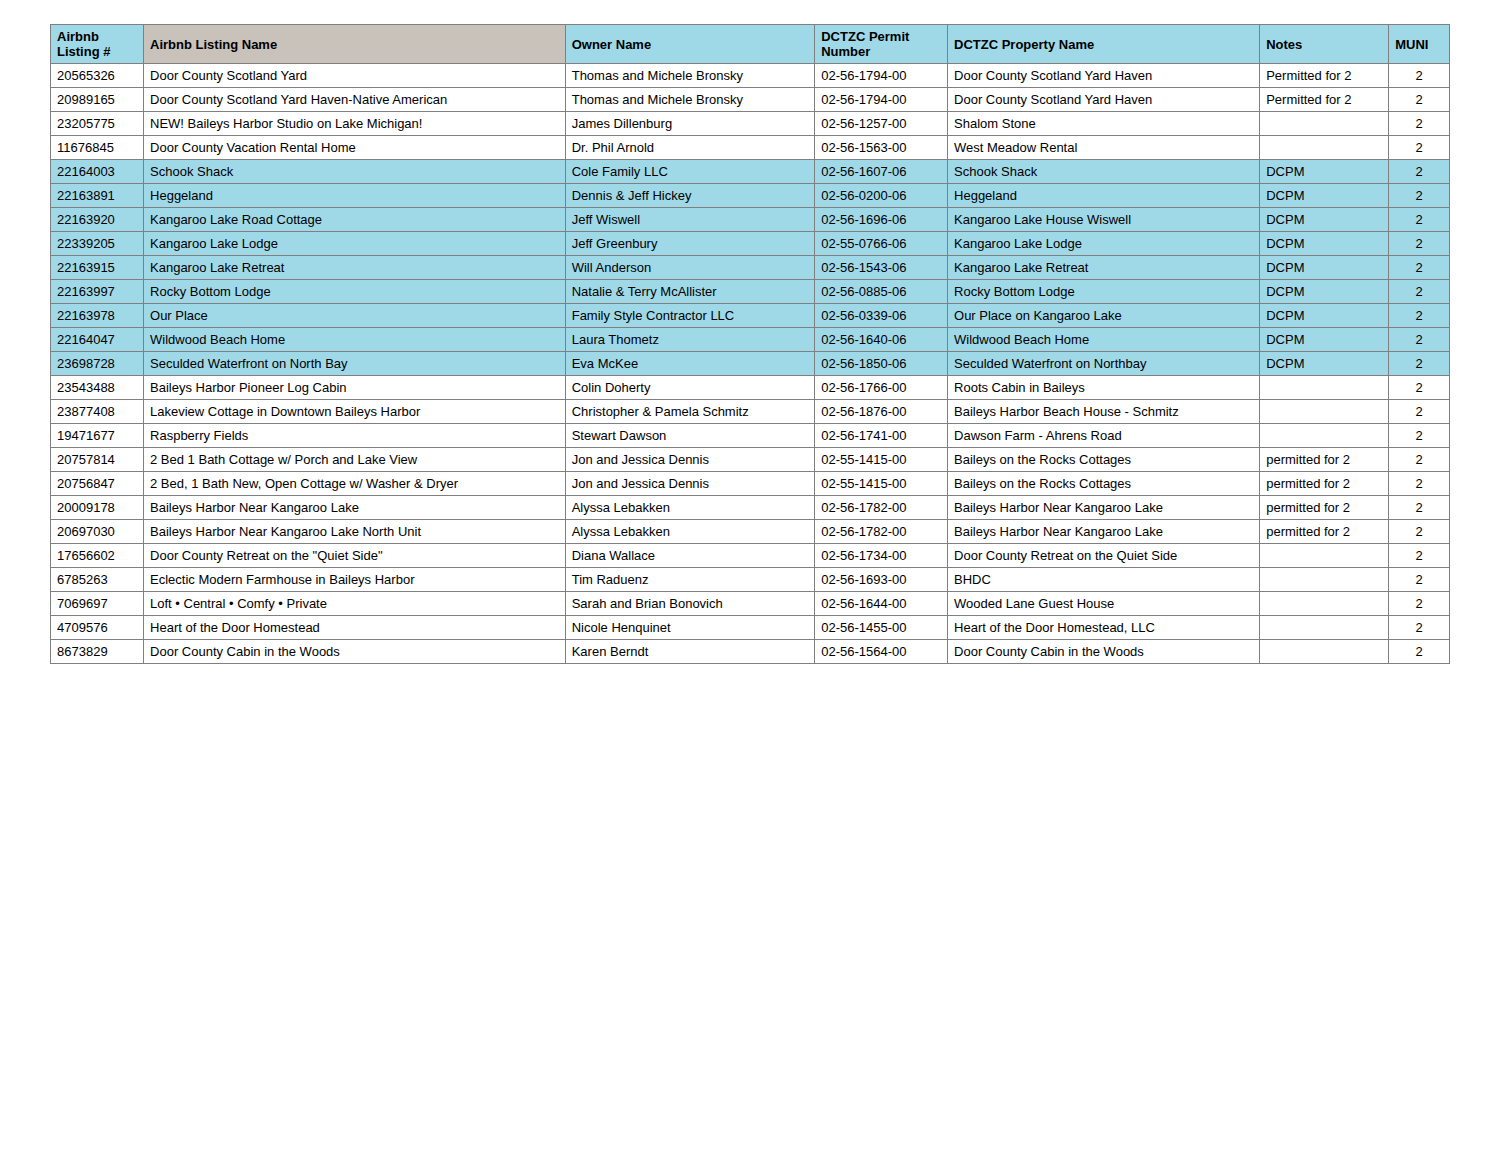| Airbnb Listing # | Airbnb Listing Name | Owner Name | DCTZC Permit Number | DCTZC Property Name | Notes | MUNI |
| --- | --- | --- | --- | --- | --- | --- |
| 20565326 | Door County Scotland Yard | Thomas and Michele Bronsky | 02-56-1794-00 | Door County Scotland Yard Haven | Permitted for 2 | 2 |
| 20989165 | Door County Scotland Yard Haven-Native American | Thomas and Michele Bronsky | 02-56-1794-00 | Door County Scotland Yard Haven | Permitted for 2 | 2 |
| 23205775 | NEW! Baileys Harbor Studio on Lake Michigan! | James Dillenburg | 02-56-1257-00 | Shalom Stone | | 2 |
| 11676845 | Door County Vacation Rental Home | Dr. Phil Arnold | 02-56-1563-00 | West Meadow Rental | | 2 |
| 22164003 | Schook Shack | Cole Family LLC | 02-56-1607-06 | Schook Shack | DCPM | 2 |
| 22163891 | Heggeland | Dennis & Jeff Hickey | 02-56-0200-06 | Heggeland | DCPM | 2 |
| 22163920 | Kangaroo Lake Road Cottage | Jeff Wiswell | 02-56-1696-06 | Kangaroo Lake House Wiswell | DCPM | 2 |
| 22339205 | Kangaroo Lake Lodge | Jeff Greenbury | 02-55-0766-06 | Kangaroo Lake Lodge | DCPM | 2 |
| 22163915 | Kangaroo Lake Retreat | Will Anderson | 02-56-1543-06 | Kangaroo Lake Retreat | DCPM | 2 |
| 22163997 | Rocky Bottom Lodge | Natalie & Terry McAllister | 02-56-0885-06 | Rocky Bottom Lodge | DCPM | 2 |
| 22163978 | Our Place | Family Style Contractor LLC | 02-56-0339-06 | Our Place on Kangaroo Lake | DCPM | 2 |
| 22164047 | Wildwood Beach Home | Laura Thometz | 02-56-1640-06 | Wildwood Beach Home | DCPM | 2 |
| 23698728 | Seculded Waterfront on North Bay | Eva McKee | 02-56-1850-06 | Seculded Waterfront on Northbay | DCPM | 2 |
| 23543488 | Baileys Harbor Pioneer Log Cabin | Colin Doherty | 02-56-1766-00 | Roots Cabin in Baileys | | 2 |
| 23877408 | Lakeview Cottage in Downtown Baileys Harbor | Christopher & Pamela Schmitz | 02-56-1876-00 | Baileys Harbor Beach House - Schmitz | | 2 |
| 19471677 | Raspberry Fields | Stewart Dawson | 02-56-1741-00 | Dawson Farm - Ahrens Road | | 2 |
| 20757814 | 2 Bed 1 Bath Cottage w/ Porch and Lake View | Jon and Jessica Dennis | 02-55-1415-00 | Baileys on the Rocks Cottages | permitted for 2 | 2 |
| 20756847 | 2 Bed, 1 Bath New, Open Cottage w/ Washer & Dryer | Jon and Jessica Dennis | 02-55-1415-00 | Baileys on the Rocks Cottages | permitted for 2 | 2 |
| 20009178 | Baileys Harbor Near Kangaroo Lake | Alyssa Lebakken | 02-56-1782-00 | Baileys Harbor Near Kangaroo Lake | permitted for 2 | 2 |
| 20697030 | Baileys Harbor Near Kangaroo Lake North Unit | Alyssa Lebakken | 02-56-1782-00 | Baileys Harbor Near Kangaroo Lake | permitted for 2 | 2 |
| 17656602 | Door County Retreat on the "Quiet Side" | Diana Wallace | 02-56-1734-00 | Door County Retreat on the Quiet Side | | 2 |
| 6785263 | Eclectic Modern Farmhouse in Baileys Harbor | Tim Raduenz | 02-56-1693-00 | BHDC | | 2 |
| 7069697 | Loft • Central • Comfy • Private | Sarah and Brian Bonovich | 02-56-1644-00 | Wooded Lane Guest House | | 2 |
| 4709576 | Heart of the Door Homestead | Nicole Henquinet | 02-56-1455-00 | Heart of the Door Homestead, LLC | | 2 |
| 8673829 | Door County Cabin in the Woods | Karen Berndt | 02-56-1564-00 | Door County Cabin in the Woods | | 2 |